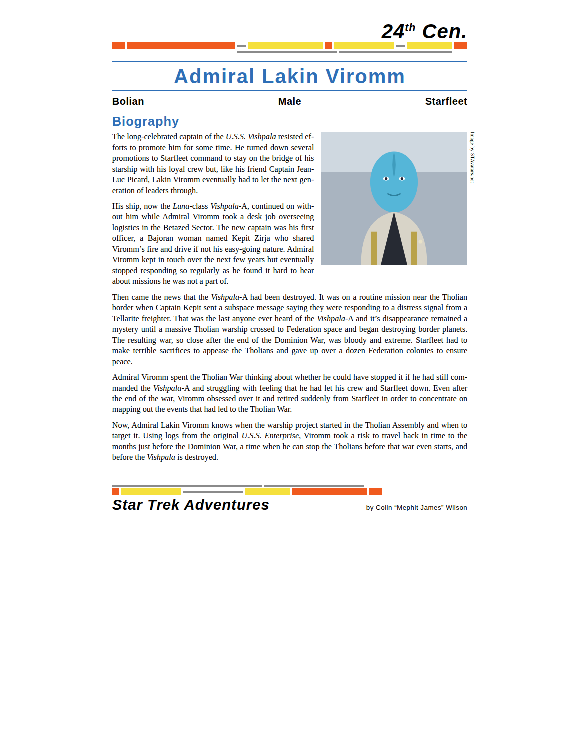24th Cen.
Admiral Lakin Viromm
Bolian Male Starfleet
Biography
Image by STAvatars.net
The long-celebrated captain of the U.S.S. Vishpala resisted efforts to promote him for some time. He turned down several promotions to Starfleet command to stay on the bridge of his starship with his loyal crew but, like his friend Captain Jean-Luc Picard, Lakin Viromm eventually had to let the next generation of leaders through.
His ship, now the Luna-class Vishpala-A, continued on without him while Admiral Viromm took a desk job overseeing logistics in the Betazed Sector. The new captain was his first officer, a Bajoran woman named Kepit Zirja who shared Viromm’s fire and drive if not his easy-going nature. Admiral Viromm kept in touch over the next few years but eventually stopped responding so regularly as he found it hard to hear about missions he was not a part of.
Then came the news that the Vishpala-A had been destroyed. It was on a routine mission near the Tholian border when Captain Kepit sent a subspace message saying they were responding to a distress signal from a Tellarite freighter. That was the last anyone ever heard of the Vishpala-A and it’s disappearance remained a mystery until a massive Tholian warship crossed to Federation space and began destroying border planets. The resulting war, so close after the end of the Dominion War, was bloody and extreme. Starfleet had to make terrible sacrifices to appease the Tholians and gave up over a dozen Federation colonies to ensure peace.
Admiral Viromm spent the Tholian War thinking about whether he could have stopped it if he had still commanded the Vishpala-A and struggling with feeling that he had let his crew and Starfleet down. Even after the end of the war, Viromm obsessed over it and retired suddenly from Starfleet in order to concentrate on mapping out the events that had led to the Tholian War.
Now, Admiral Lakin Viromm knows when the warship project started in the Tholian Assembly and when to target it. Using logs from the original U.S.S. Enterprise, Viromm took a risk to travel back in time to the months just before the Dominion War, a time when he can stop the Tholians before that war even starts, and before the Vishpala is destroyed.
Star Trek Adventures
by Colin “Mephit James” Wilson